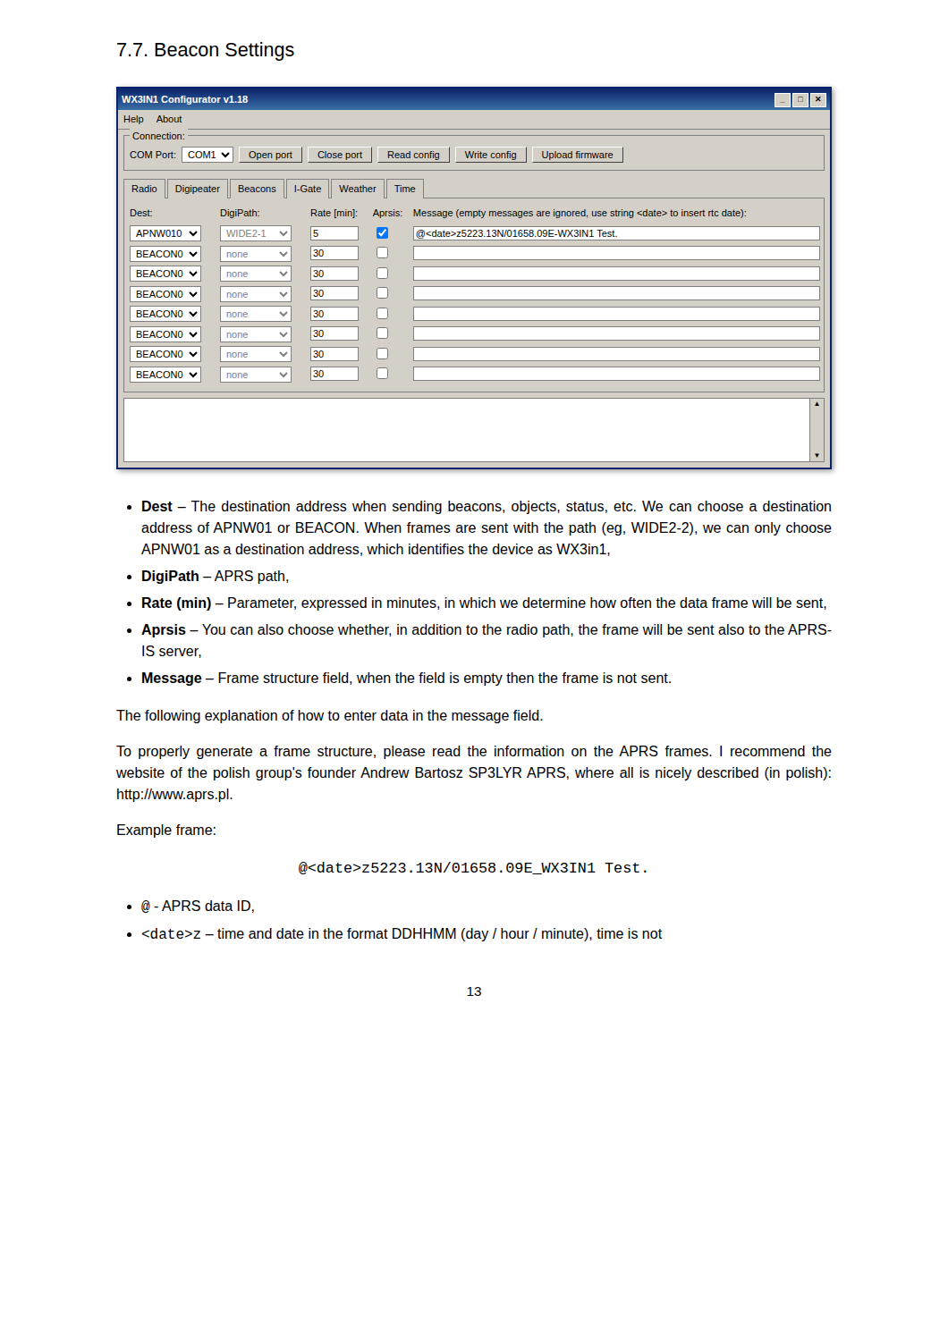7.7. Beacon Settings
WX3IN1 Configurator v1.18 _□✕
Help About
Connection:
COM Port: COM1 Open port Close port Read config Write config Upload firmware
Radio
Digipeater
Beacons
I-Gate
Weather
Time
| Dest: | DigiPath: | Rate [min]: | Aprsis: | Message (empty messages are ignored, use string <date> to insert rtc date): |
| --- | --- | --- | --- | --- |
| APNW010 | WIDE2-1 | | | |
| BEACON0 | none | | | |
| BEACON0 | none | | | |
| BEACON0 | none | | | |
| BEACON0 | none | | | |
| BEACON0 | none | | | |
| BEACON0 | none | | | |
| BEACON0 | none | | | |
▲▼
Dest – The destination address when sending beacons, objects, status, etc. We can choose a destination address of APNW01 or BEACON. When frames are sent with the path (eg, WIDE2-2), we can only choose APNW01 as a destination address, which identifies the device as WX3in1,
DigiPath – APRS path,
Rate (min) – Parameter, expressed in minutes, in which we determine how often the data frame will be sent,
Aprsis – You can also choose whether, in addition to the radio path, the frame will be sent also to the APRS-IS server,
Message – Frame structure field, when the field is empty then the frame is not sent.
The following explanation of how to enter data in the message field.
To properly generate a frame structure, please read the information on the APRS frames. I recommend the website of the polish group's founder Andrew Bartosz SP3LYR APRS, where all is nicely described (in polish): http://www.aprs.pl.
Example frame:
@<date>z5223.13N/01658.09E_WX3IN1 Test.
@ - APRS data ID,
<date>z – time and date in the format DDHHMM (day / hour / minute), time is not
13